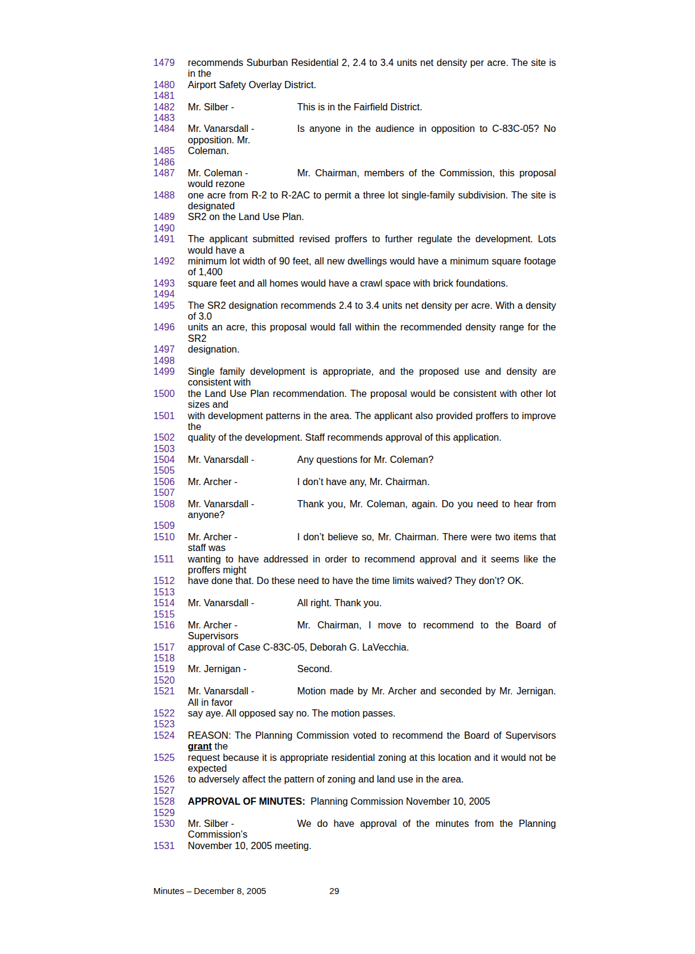| 1479 | recommends Suburban Residential 2, 2.4 to 3.4 units net density per acre. The site is in the |
| 1480 | Airport Safety Overlay District. |
| 1481 | |
| 1482 | Mr. Silber - This is in the Fairfield District. |
| 1483 | |
| 1484 | Mr. Vanarsdall - Is anyone in the audience in opposition to C-83C-05? No opposition. Mr. |
| 1485 | Coleman. |
| 1486 | |
| 1487 | Mr. Coleman - Mr. Chairman, members of the Commission, this proposal would rezone |
| 1488 | one acre from R-2 to R-2AC to permit a three lot single-family subdivision. The site is designated |
| 1489 | SR2 on the Land Use Plan. |
| 1490 | |
| 1491 | The applicant submitted revised proffers to further regulate the development. Lots would have a |
| 1492 | minimum lot width of 90 feet, all new dwellings would have a minimum square footage of 1,400 |
| 1493 | square feet and all homes would have a crawl space with brick foundations. |
| 1494 | |
| 1495 | The SR2 designation recommends 2.4 to 3.4 units net density per acre. With a density of 3.0 |
| 1496 | units an acre, this proposal would fall within the recommended density range for the SR2 |
| 1497 | designation. |
| 1498 | |
| 1499 | Single family development is appropriate, and the proposed use and density are consistent with |
| 1500 | the Land Use Plan recommendation. The proposal would be consistent with other lot sizes and |
| 1501 | with development patterns in the area. The applicant also provided proffers to improve the |
| 1502 | quality of the development. Staff recommends approval of this application. |
| 1503 | |
| 1504 | Mr. Vanarsdall - Any questions for Mr. Coleman? |
| 1505 | |
| 1506 | Mr. Archer - I don’t have any, Mr. Chairman. |
| 1507 | |
| 1508 | Mr. Vanarsdall - Thank you, Mr. Coleman, again. Do you need to hear from anyone? |
| 1509 | |
| 1510 | Mr. Archer - I don’t believe so, Mr. Chairman. There were two items that staff was |
| 1511 | wanting to have addressed in order to recommend approval and it seems like the proffers might |
| 1512 | have done that. Do these need to have the time limits waived? They don’t? OK. |
| 1513 | |
| 1514 | Mr. Vanarsdall - All right. Thank you. |
| 1515 | |
| 1516 | Mr. Archer - Mr. Chairman, I move to recommend to the Board of Supervisors |
| 1517 | approval of Case C-83C-05, Deborah G. LaVecchia. |
| 1518 | |
| 1519 | Mr. Jernigan - Second. |
| 1520 | |
| 1521 | Mr. Vanarsdall - Motion made by Mr. Archer and seconded by Mr. Jernigan. All in favor |
| 1522 | say aye. All opposed say no. The motion passes. |
| 1523 | |
| 1524 | REASON: The Planning Commission voted to recommend the Board of Supervisors grant the |
| 1525 | request because it is appropriate residential zoning at this location and it would not be expected |
| 1526 | to adversely affect the pattern of zoning and land use in the area. |
| 1527 | |
| 1528 | APPROVAL OF MINUTES: Planning Commission November 10, 2005 |
| 1529 | |
| 1530 | Mr. Silber - We do have approval of the minutes from the Planning Commission’s |
| 1531 | November 10, 2005 meeting. |
Minutes – December 8, 200529